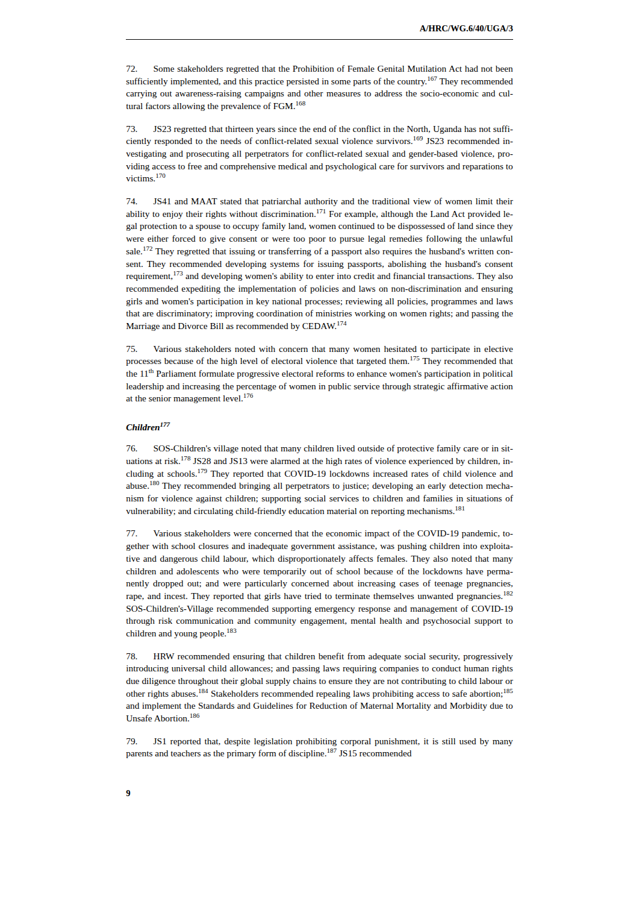A/HRC/WG.6/40/UGA/3
72. Some stakeholders regretted that the Prohibition of Female Genital Mutilation Act had not been sufficiently implemented, and this practice persisted in some parts of the country.167 They recommended carrying out awareness-raising campaigns and other measures to address the socio-economic and cultural factors allowing the prevalence of FGM.168
73. JS23 regretted that thirteen years since the end of the conflict in the North, Uganda has not sufficiently responded to the needs of conflict-related sexual violence survivors.169 JS23 recommended investigating and prosecuting all perpetrators for conflict-related sexual and gender-based violence, providing access to free and comprehensive medical and psychological care for survivors and reparations to victims.170
74. JS41 and MAAT stated that patriarchal authority and the traditional view of women limit their ability to enjoy their rights without discrimination.171 For example, although the Land Act provided legal protection to a spouse to occupy family land, women continued to be dispossessed of land since they were either forced to give consent or were too poor to pursue legal remedies following the unlawful sale.172 They regretted that issuing or transferring of a passport also requires the husband's written consent. They recommended developing systems for issuing passports, abolishing the husband's consent requirement,173 and developing women's ability to enter into credit and financial transactions. They also recommended expediting the implementation of policies and laws on non-discrimination and ensuring girls and women's participation in key national processes; reviewing all policies, programmes and laws that are discriminatory; improving coordination of ministries working on women rights; and passing the Marriage and Divorce Bill as recommended by CEDAW.174
75. Various stakeholders noted with concern that many women hesitated to participate in elective processes because of the high level of electoral violence that targeted them.175 They recommended that the 11th Parliament formulate progressive electoral reforms to enhance women's participation in political leadership and increasing the percentage of women in public service through strategic affirmative action at the senior management level.176
Children177
76. SOS-Children's village noted that many children lived outside of protective family care or in situations at risk.178 JS28 and JS13 were alarmed at the high rates of violence experienced by children, including at schools.179 They reported that COVID-19 lockdowns increased rates of child violence and abuse.180 They recommended bringing all perpetrators to justice; developing an early detection mechanism for violence against children; supporting social services to children and families in situations of vulnerability; and circulating child-friendly education material on reporting mechanisms.181
77. Various stakeholders were concerned that the economic impact of the COVID-19 pandemic, together with school closures and inadequate government assistance, was pushing children into exploitative and dangerous child labour, which disproportionately affects females. They also noted that many children and adolescents who were temporarily out of school because of the lockdowns have permanently dropped out; and were particularly concerned about increasing cases of teenage pregnancies, rape, and incest. They reported that girls have tried to terminate themselves unwanted pregnancies.182 SOS-Children's-Village recommended supporting emergency response and management of COVID-19 through risk communication and community engagement, mental health and psychosocial support to children and young people.183
78. HRW recommended ensuring that children benefit from adequate social security, progressively introducing universal child allowances; and passing laws requiring companies to conduct human rights due diligence throughout their global supply chains to ensure they are not contributing to child labour or other rights abuses.184 Stakeholders recommended repealing laws prohibiting access to safe abortion;185 and implement the Standards and Guidelines for Reduction of Maternal Mortality and Morbidity due to Unsafe Abortion.186
79. JS1 reported that, despite legislation prohibiting corporal punishment, it is still used by many parents and teachers as the primary form of discipline.187 JS15 recommended
9